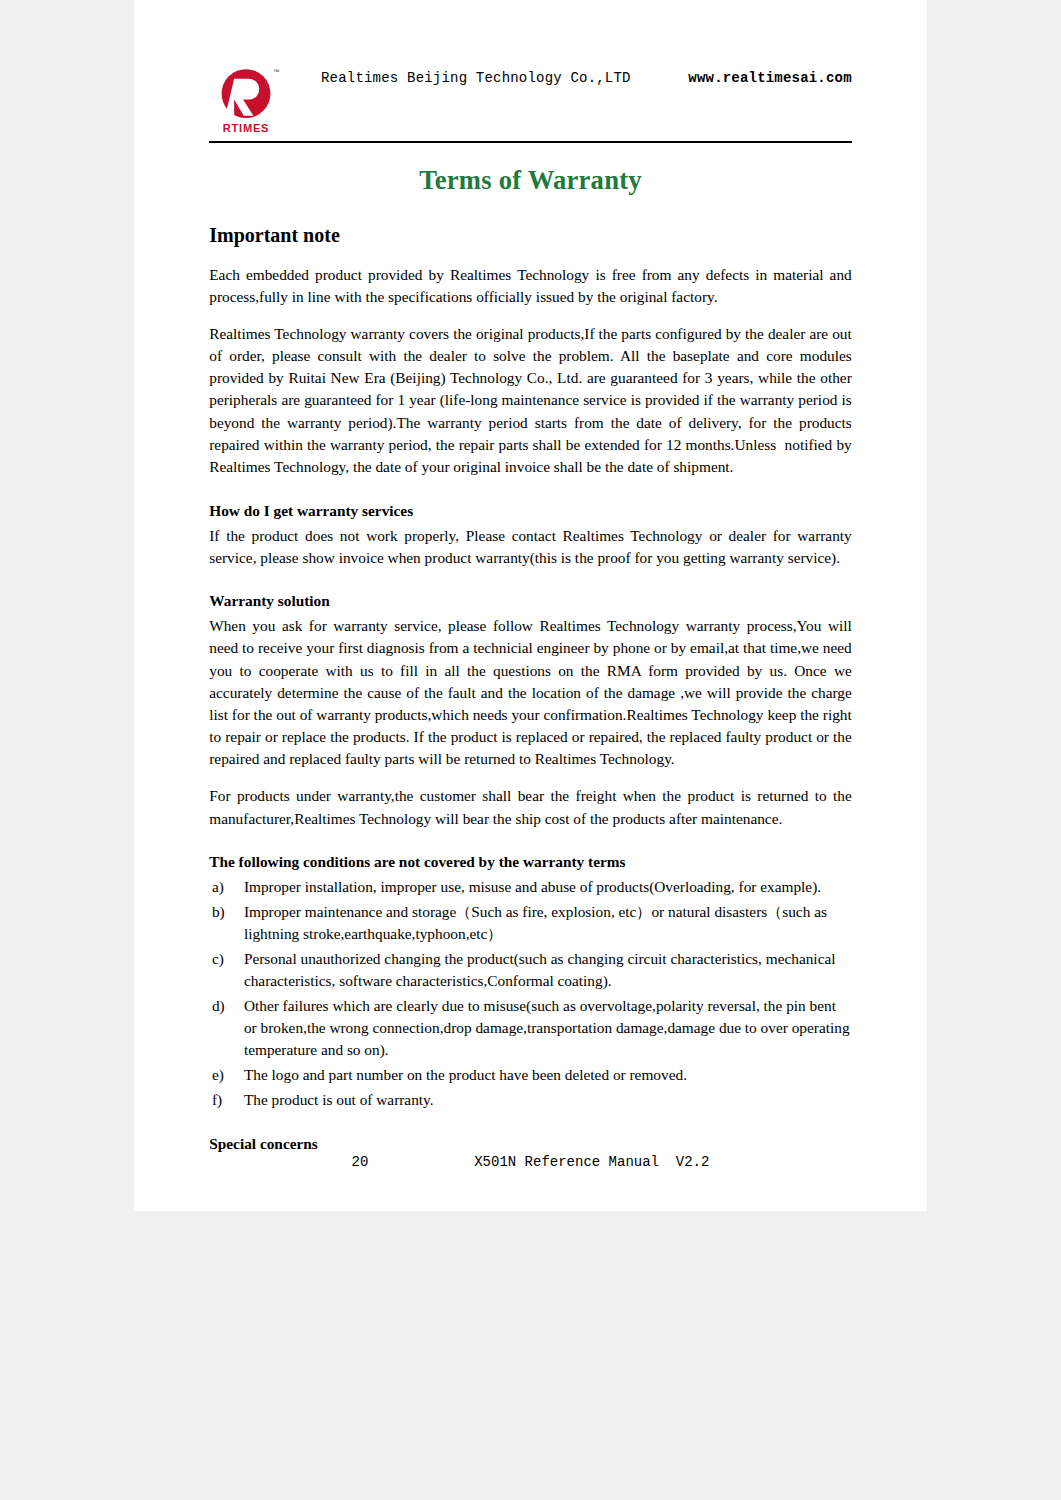RTIMES ™
Realtimes Beijing Technology Co.,LTD www.realtimesai.com
Terms of Warranty
Important note
Each embedded product provided by Realtimes Technology is free from any defects in material and process,fully in line with the specifications officially issued by the original factory.
Realtimes Technology warranty covers the original products,If the parts configured by the dealer are out of order, please consult with the dealer to solve the problem. All the baseplate and core modules provided by Ruitai New Era (Beijing) Technology Co., Ltd. are guaranteed for 3 years, while the other peripherals are guaranteed for 1 year (life-long maintenance service is provided if the warranty period is beyond the warranty period).The warranty period starts from the date of delivery, for the products repaired within the warranty period, the repair parts shall be extended for 12 months.Unless notified by Realtimes Technology, the date of your original invoice shall be the date of shipment.
How do I get warranty services
If the product does not work properly, Please contact Realtimes Technology or dealer for warranty service, please show invoice when product warranty(this is the proof for you getting warranty service).
Warranty solution
When you ask for warranty service, please follow Realtimes Technology warranty process,You will need to receive your first diagnosis from a technicial engineer by phone or by email,at that time,we need you to cooperate with us to fill in all the questions on the RMA form provided by us. Once we accurately determine the cause of the fault and the location of the damage ,we will provide the charge list for the out of warranty products,which needs your confirmation.Realtimes Technology keep the right to repair or replace the products. If the product is replaced or repaired, the replaced faulty product or the repaired and replaced faulty parts will be returned to Realtimes Technology.
For products under warranty,the customer shall bear the freight when the product is returned to the manufacturer,Realtimes Technology will bear the ship cost of the products after maintenance.
The following conditions are not covered by the warranty terms
Improper installation, improper use, misuse and abuse of products(Overloading, for example).
Improper maintenance and storage（Such as fire, explosion, etc）or natural disasters（such as lightning stroke,earthquake,typhoon,etc）
Personal unauthorized changing the product(such as changing circuit characteristics, mechanical characteristics, software characteristics,Conformal coating).
Other failures which are clearly due to misuse(such as overvoltage,polarity reversal, the pin bent or broken,the wrong connection,drop damage,transportation damage,damage due to over operating temperature and so on).
The logo and part number on the product have been deleted or removed.
The product is out of warranty.
Special concerns
20 X501N Reference Manual V2.2